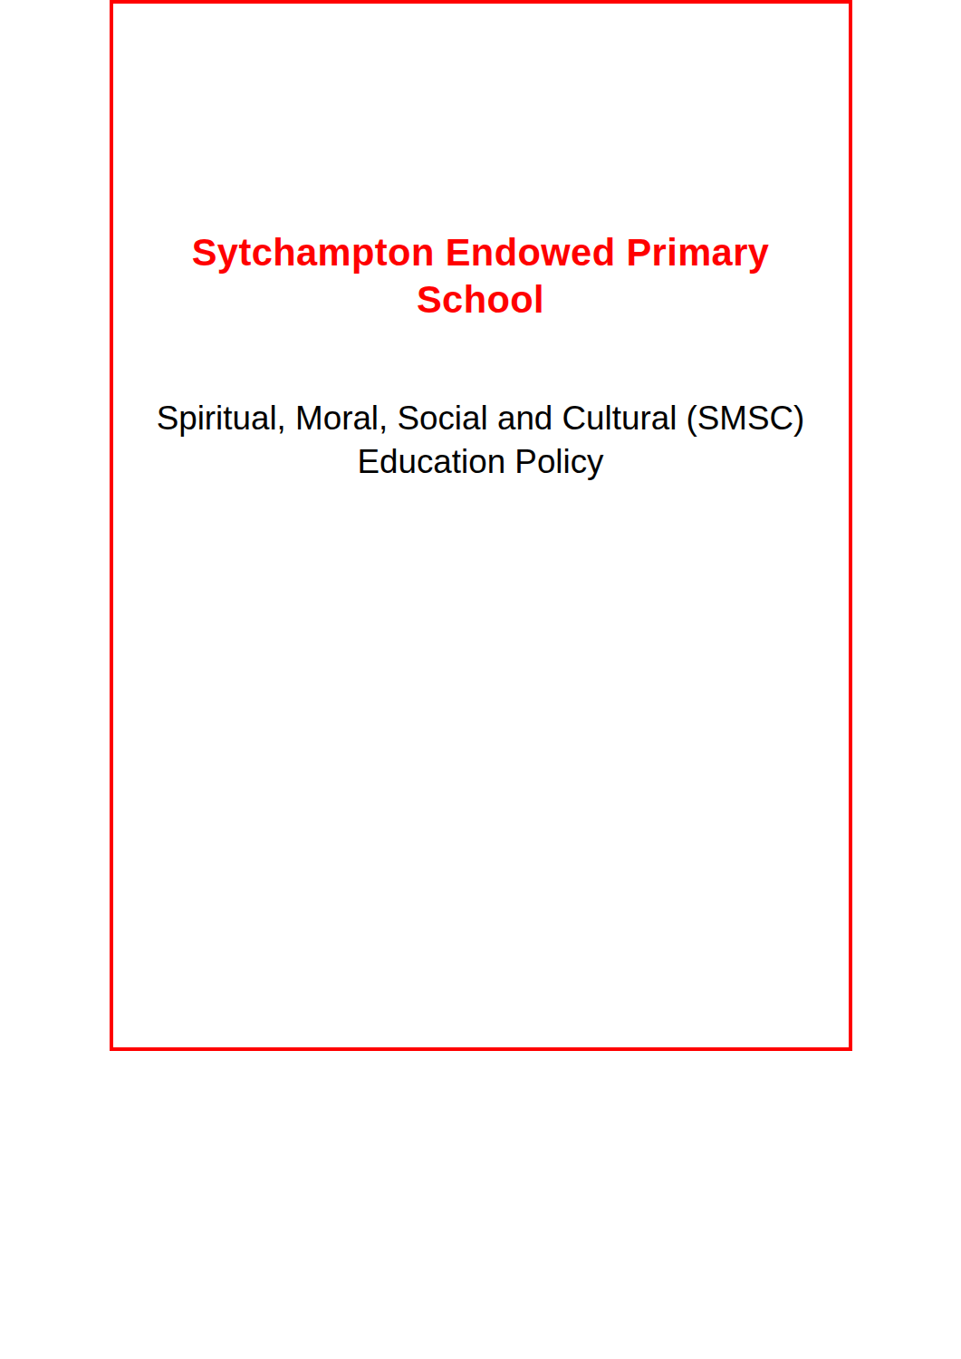Sytchampton Endowed Primary School
Spiritual, Moral, Social and Cultural (SMSC) Education Policy